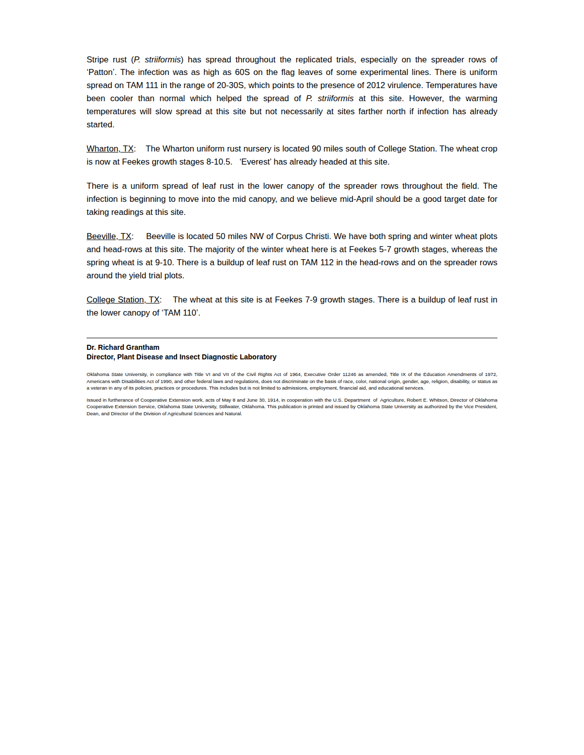Stripe rust (P. striiformis) has spread throughout the replicated trials, especially on the spreader rows of ‘Patton’. The infection was as high as 60S on the flag leaves of some experimental lines. There is uniform spread on TAM 111 in the range of 20-30S, which points to the presence of 2012 virulence. Temperatures have been cooler than normal which helped the spread of P. striiformis at this site. However, the warming temperatures will slow spread at this site but not necessarily at sites farther north if infection has already started.
Wharton, TX: The Wharton uniform rust nursery is located 90 miles south of College Station. The wheat crop is now at Feekes growth stages 8-10.5. ‘Everest’ has already headed at this site.
There is a uniform spread of leaf rust in the lower canopy of the spreader rows throughout the field. The infection is beginning to move into the mid canopy, and we believe mid-April should be a good target date for taking readings at this site.
Beeville, TX: Beeville is located 50 miles NW of Corpus Christi. We have both spring and winter wheat plots and head-rows at this site. The majority of the winter wheat here is at Feekes 5-7 growth stages, whereas the spring wheat is at 9-10. There is a buildup of leaf rust on TAM 112 in the head-rows and on the spreader rows around the yield trial plots.
College Station, TX: The wheat at this site is at Feekes 7-9 growth stages. There is a buildup of leaf rust in the lower canopy of ‘TAM 110’.
Dr. Richard Grantham
Director, Plant Disease and Insect Diagnostic Laboratory
Oklahoma State University, in compliance with Title VI and VII of the Civil Rights Act of 1964, Executive Order 11246 as amended, Title IX of the Education Amendments of 1972, Americans with Disabilities Act of 1990, and other federal laws and regulations, does not discriminate on the basis of race, color, national origin, gender, age, religion, disability, or status as a veteran in any of its policies, practices or procedures. This includes but is not limited to admissions, employment, financial aid, and educational services.
Issued in furtherance of Cooperative Extension work, acts of May 8 and June 30, 1914, in cooperation with the U.S. Department of Agriculture, Robert E. Whitson, Director of Oklahoma Cooperative Extension Service, Oklahoma State University, Stillwater, Oklahoma. This publication is printed and issued by Oklahoma State University as authorized by the Vice President, Dean, and Director of the Division of Agricultural Sciences and Natural.